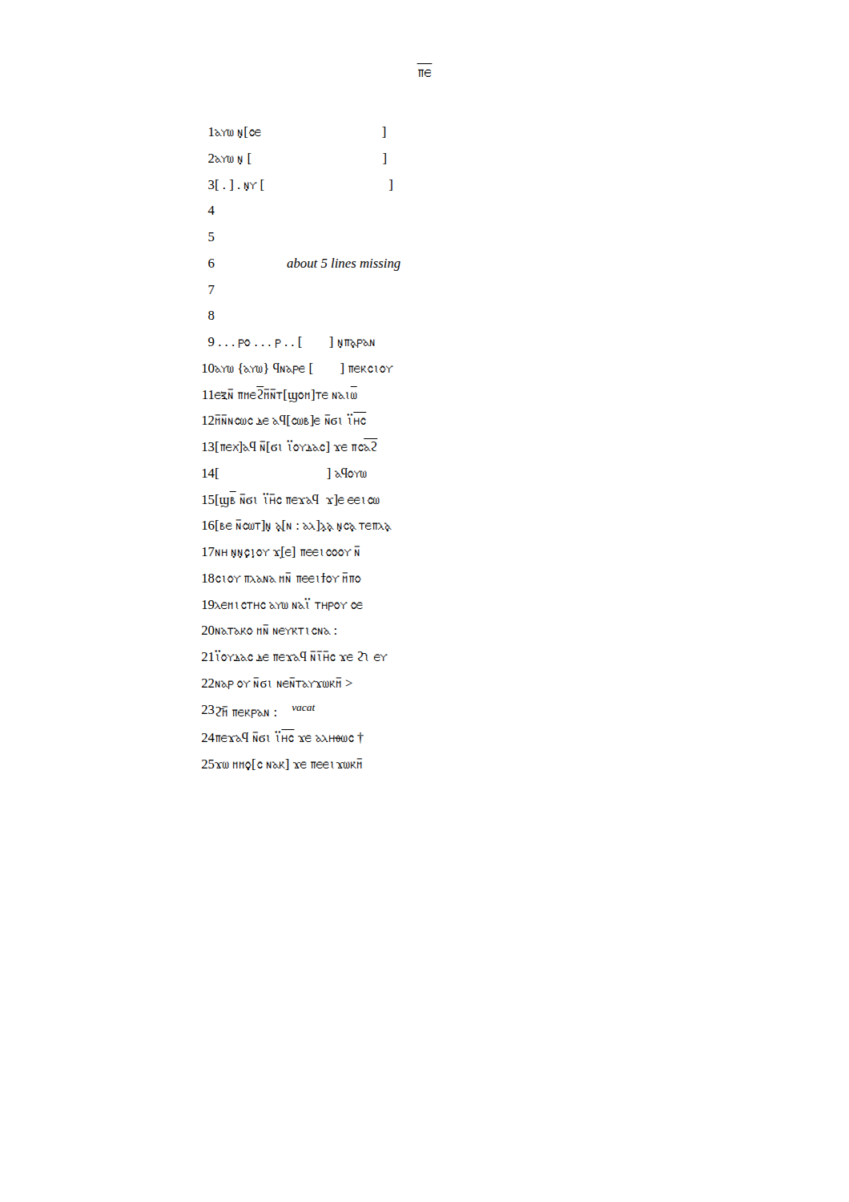ⲡⲉ
| 1 | ⲁⲩⲱ ⲛ̣[ⲥⲉ ] |
| 2 | ⲁⲩⲱ ⲛ̣ [ ] |
| 3 | [ . ] . ⲛ̣ⲩ [ ] |
| 4 | |
| 5 | |
| 6 | about 5 lines missing |
| 7 | |
| 8 | |
| 9 | . . . ⲣⲟ . . . ⲣ . . [ ] ⲛ̣ⲡⲁ̣ⲣⲁⲛ |
| 10 | ⲁⲩⲱ {ⲁⲩⲱ} ϥⲛⲁⲣⲉ [ ] ⲡⲉⲕⲥⲓⲟⲩ |
| 11 | ⲉⲝⲛ̄ ⲡⲙⲉ ϩ ⲙ̄ⲛ̄ⲧ[ϣⲟⲙ]ⲧⲉ ⲛⲁⲓ ⲱ |
| 12 | ⲙ̄ⲛ̄ⲛⲥⲱⲥ ⲇⲉ ⲁϥ[ⲥⲱⲃ]ⲉ ⲛ̄ϭⲓ ⲓ̈ ⲏⲥ |
| 13 | [ⲡⲉⲭ]ⲁϥ ⲛ̄[ϭⲓ ⲓ̈ⲟⲩⲇⲁⲥ] ϫⲉ ⲡⲥ ⲁϩ |
| 14 | [ ] ⲁϥⲟⲩⲱ |
| 15 | [ϣ ⲃ ⲛ̄ϭⲓ ⲓ̈ⲏ̄ⲥ ⲡⲉϫⲁϥ ϫ]ⲉ ⲉⲉⲓⲥⲱ |
| 16 | [ⲃⲉ ⲛ̄ⲥⲱⲧ]ⲛ̣ ⲁ̣[ⲛ : ⲁⲗ]ⲗ̣ⲁ̣ ⲛ̣ⲥⲁ̣ ⲧⲉⲡⲗⲁ̣ |
| 17 | ⲛⲏ ⲛ̣ⲛ̣ⲥ̣ⲓ̣ⲟⲩ ϫ̣[ⲉ] ⲡⲉⲉⲓⲥⲟⲟⲩ ⲛ̄ |
| 18 | ⲥⲓⲟⲩ ⲡⲗⲁⲛⲁ ⲙⲛ̄ ⲡⲉⲉⲓϯⲟⲩ ⲙ̄ⲡⲟ |
| 19 | ⲗⲉⲙⲓⲥⲧⲏⲥ ⲁⲩⲱ ⲛⲁⲓ̈ ⲧⲏⲣⲟⲩ ⲥⲉ |
| 20 | ⲛⲁⲧⲁⲕⲟ ⲙⲛ̄ ⲛⲉⲩⲕⲧⲓⲥⲛⲁ : |
| 21 | ⲓ̈ⲟⲩⲇⲁⲥ ⲇⲉ ⲡⲉϫⲁϥ ⲛ̄ⲓ̄ⲏ̄ⲥ ϫⲉ ϩ̄ⲓ ⲉⲩ |
| 22 | ⲛⲁⲣ ⲟⲩ ⲛ̄ϭⲓ ⲛⲉⲛ̄ⲧⲁⲩϫⲱⲕⲙ̄ > |
| 23 | ϩ̄ⲙ̄ ⲡⲉⲕⲣⲁⲛ : vacat |
| 24 | ⲡⲉϫⲁϥ ⲛ̄ϭⲓ ⲓ̈ ⲏⲥ ϫⲉ ⲁⲗⲏⲑⲱⲥ † |
| 25 | ϫⲱ ⲙⲙⲟ̣[ⲥ ⲛⲁⲕ] ϫⲉ ⲡⲉⲉⲓϫⲱⲕⲙ̄ |